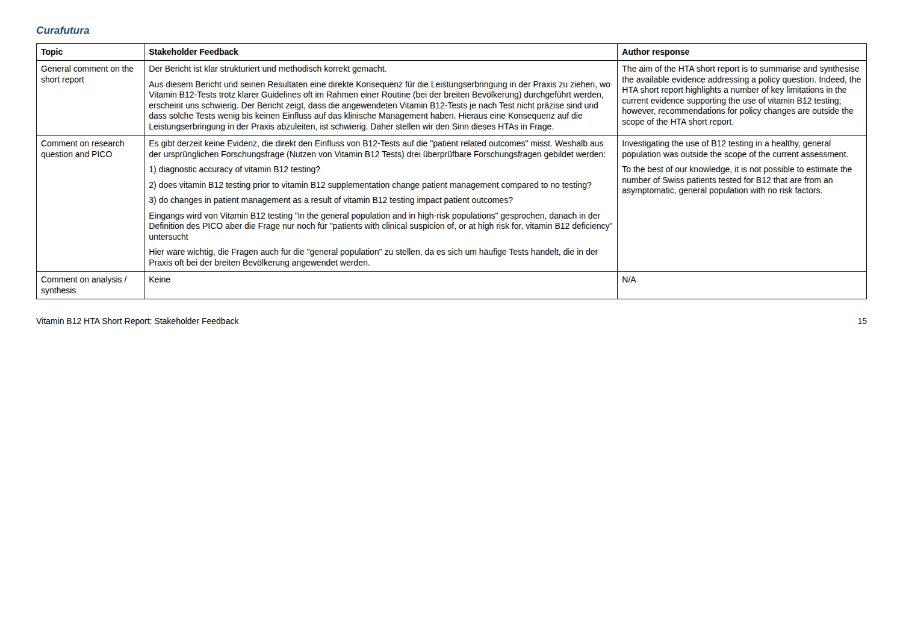Curafutura
| Topic | Stakeholder Feedback | Author response |
| --- | --- | --- |
| General comment on the short report | Der Bericht ist klar strukturiert und methodisch korrekt gemacht. Aus diesem Bericht und seinen Resultaten eine direkte Konsequenz für die Leistungserbringung in der Praxis zu ziehen, wo Vitamin B12-Tests trotz klarer Guidelines oft im Rahmen einer Routine (bei der breiten Bevölkerung) durchgeführt werden, erscheint uns schwierig. Der Bericht zeigt, dass die angewendeten Vitamin B12-Tests je nach Test nicht präzise sind und dass solche Tests wenig bis keinen Einfluss auf das klinische Management haben. Hieraus eine Konsequenz auf die Leistungserbringung in der Praxis abzuleiten, ist schwierig. Daher stellen wir den Sinn dieses HTAs in Frage. | The aim of the HTA short report is to summarise and synthesise the available evidence addressing a policy question. Indeed, the HTA short report highlights a number of key limitations in the current evidence supporting the use of vitamin B12 testing; however, recommendations for policy changes are outside the scope of the HTA short report. |
| Comment on research question and PICO | Es gibt derzeit keine Evidenz, die direkt den Einfluss von B12-Tests auf die "patient related outcomes" misst. Weshalb aus der ursprünglichen Forschungsfrage (Nutzen von Vitamin B12 Tests) drei überprüfbare Forschungsfragen gebildet werden: 1) diagnostic accuracy of vitamin B12 testing? 2) does vitamin B12 testing prior to vitamin B12 supplementation change patient management compared to no testing? 3) do changes in patient management as a result of vitamin B12 testing impact patient outcomes? Eingangs wird von Vitamin B12 testing "in the general population and in high-risk populations" gesprochen, danach in der Definition des PICO aber die Frage nur noch für "patients with clinical suspicion of, or at high risk for, vitamin B12 deficiency" untersucht Hier wäre wichtig, die Fragen auch für die "general population" zu stellen, da es sich um häufige Tests handelt, die in der Praxis oft bei der breiten Bevölkerung angewendet werden. | Investigating the use of B12 testing in a healthy, general population was outside the scope of the current assessment. To the best of our knowledge, it is not possible to estimate the number of Swiss patients tested for B12 that are from an asymptomatic, general population with no risk factors. |
| Comment on analysis / synthesis | Keine | N/A |
Vitamin B12 HTA Short Report: Stakeholder Feedback 15